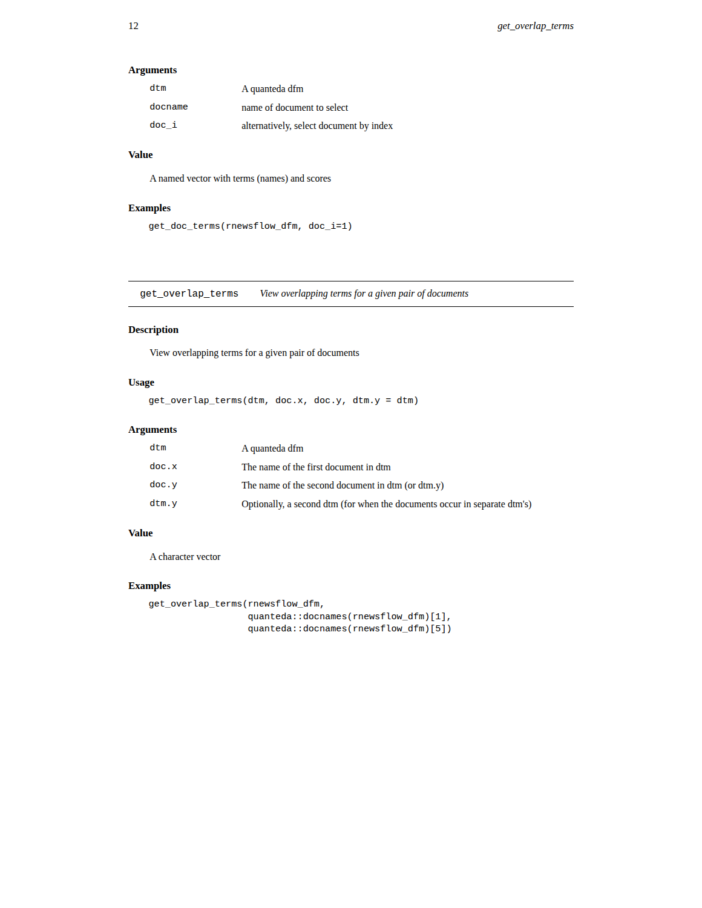12 get_overlap_terms
Arguments
dtm
A quanteda dfm
docname
name of document to select
doc_i
alternatively, select document by index
Value
A named vector with terms (names) and scores
Examples
get_doc_terms(rnewsflow_dfm, doc_i=1)
get_overlap_terms View overlapping terms for a given pair of documents
Description
View overlapping terms for a given pair of documents
Usage
get_overlap_terms(dtm, doc.x, doc.y, dtm.y = dtm)
Arguments
dtm
A quanteda dfm
doc.x
The name of the first document in dtm
doc.y
The name of the second document in dtm (or dtm.y)
dtm.y
Optionally, a second dtm (for when the documents occur in separate dtm's)
Value
A character vector
Examples
get_overlap_terms(rnewsflow_dfm,
                  quanteda::docnames(rnewsflow_dfm)[1],
                  quanteda::docnames(rnewsflow_dfm)[5])